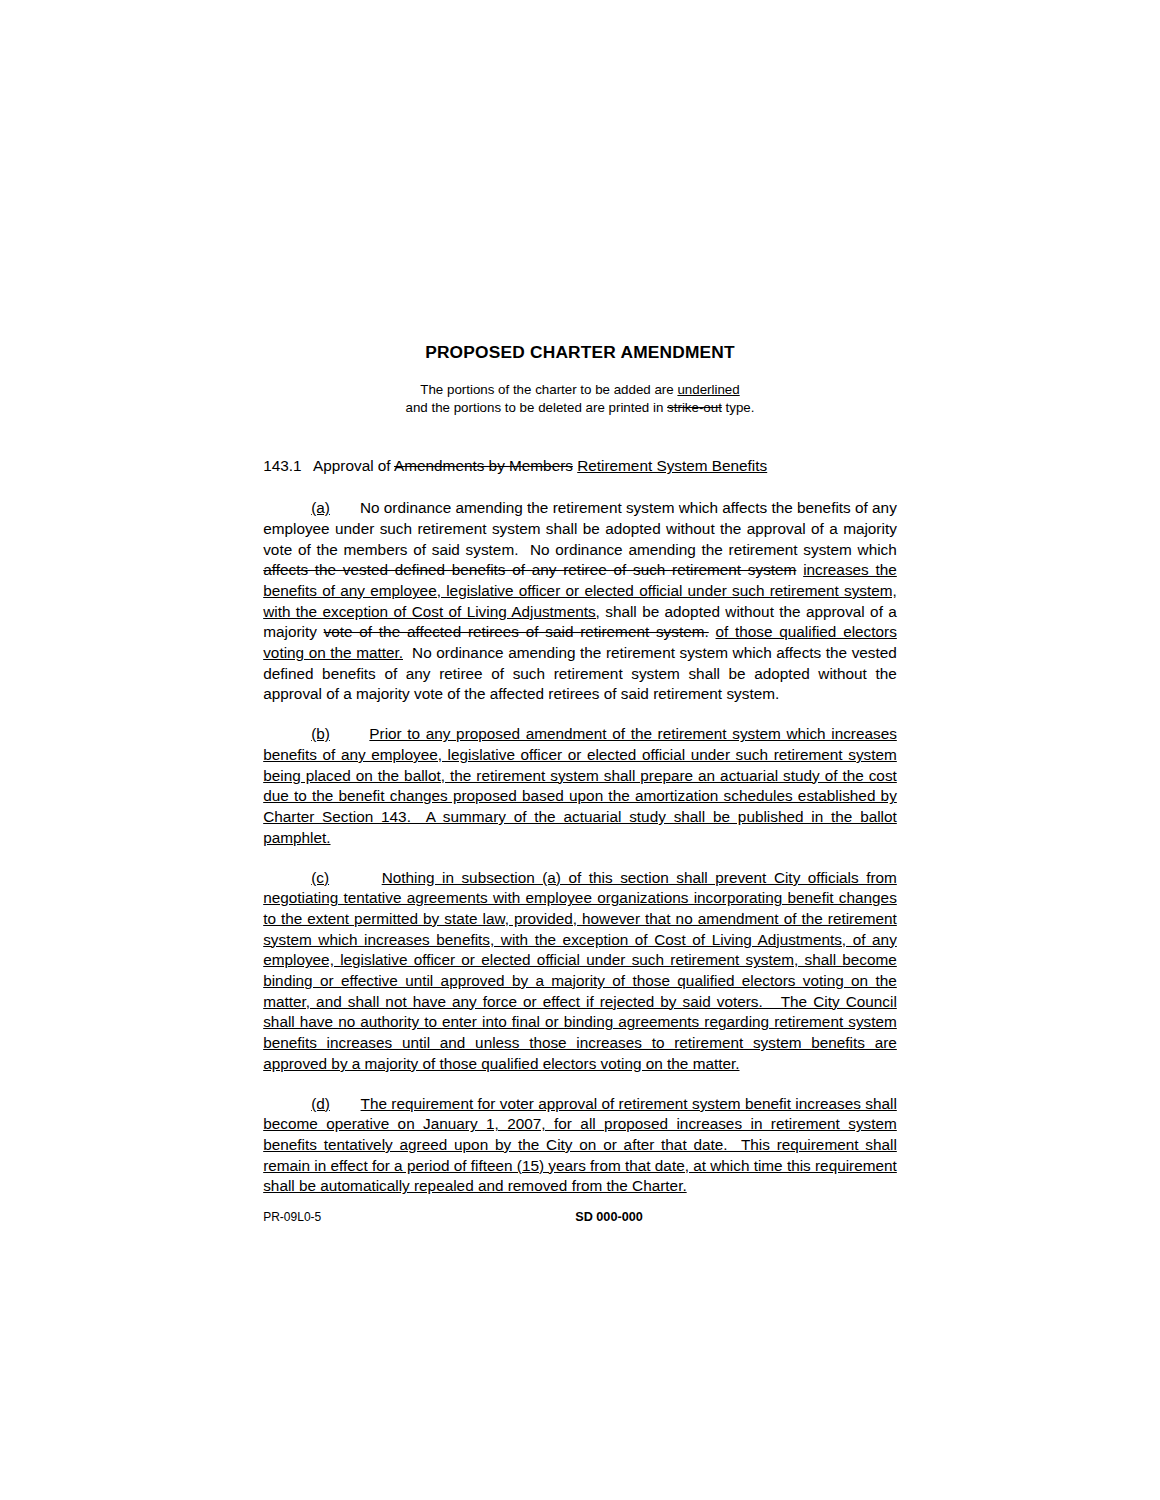PROPOSED CHARTER AMENDMENT
The portions of the charter to be added are underlined
and the portions to be deleted are printed in strike-out type.
143.1 Approval of Amendments by Members Retirement System Benefits
(a) No ordinance amending the retirement system which affects the benefits of any employee under such retirement system shall be adopted without the approval of a majority vote of the members of said system. No ordinance amending the retirement system which affects the vested defined benefits of any retiree of such retirement system increases the benefits of any employee, legislative officer or elected official under such retirement system, with the exception of Cost of Living Adjustments, shall be adopted without the approval of a majority vote of the affected retirees of said retirement system. of those qualified electors voting on the matter. No ordinance amending the retirement system which affects the vested defined benefits of any retiree of such retirement system shall be adopted without the approval of a majority vote of the affected retirees of said retirement system.
(b) Prior to any proposed amendment of the retirement system which increases benefits of any employee, legislative officer or elected official under such retirement system being placed on the ballot, the retirement system shall prepare an actuarial study of the cost due to the benefit changes proposed based upon the amortization schedules established by Charter Section 143. A summary of the actuarial study shall be published in the ballot pamphlet.
(c) Nothing in subsection (a) of this section shall prevent City officials from negotiating tentative agreements with employee organizations incorporating benefit changes to the extent permitted by state law, provided, however that no amendment of the retirement system which increases benefits, with the exception of Cost of Living Adjustments, of any employee, legislative officer or elected official under such retirement system, shall become binding or effective until approved by a majority of those qualified electors voting on the matter, and shall not have any force or effect if rejected by said voters. The City Council shall have no authority to enter into final or binding agreements regarding retirement system benefits increases until and unless those increases to retirement system benefits are approved by a majority of those qualified electors voting on the matter.
(d) The requirement for voter approval of retirement system benefit increases shall become operative on January 1, 2007, for all proposed increases in retirement system benefits tentatively agreed upon by the City on or after that date. This requirement shall remain in effect for a period of fifteen (15) years from that date, at which time this requirement shall be automatically repealed and removed from the Charter.
PR-09L0-5
SD 000-000